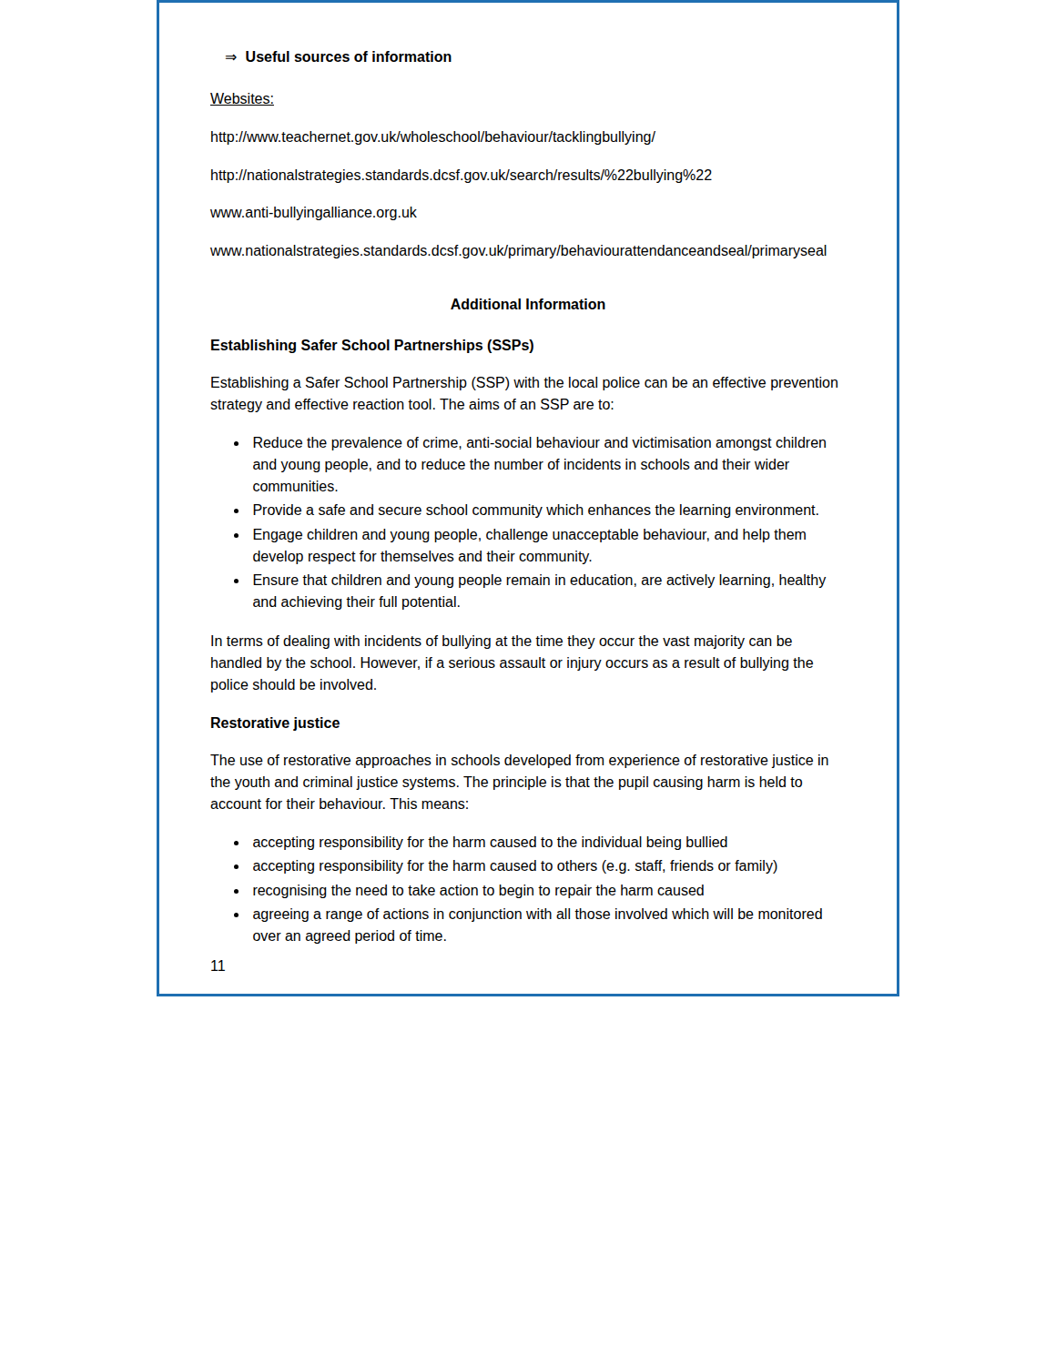⇒Useful sources of information
Websites:
http://www.teachernet.gov.uk/wholeschool/behaviour/tacklingbullying/
http://nationalstrategies.standards.dcsf.gov.uk/search/results/%22bullying%22
www.anti-bullyingalliance.org.uk
www.nationalstrategies.standards.dcsf.gov.uk/primary/behaviourattendanceandseal/primaryseal
Additional Information
Establishing Safer School Partnerships (SSPs)
Establishing a Safer School Partnership (SSP) with the local police can be an effective prevention strategy and effective reaction tool. The aims of an SSP are to:
Reduce the prevalence of crime, anti-social behaviour and victimisation amongst children and young people, and to reduce the number of incidents in schools and their wider communities.
Provide a safe and secure school community which enhances the learning environment.
Engage children and young people, challenge unacceptable behaviour, and help them develop respect for themselves and their community.
Ensure that children and young people remain in education, are actively learning, healthy and achieving their full potential.
In terms of dealing with incidents of bullying at the time they occur the vast majority can be handled by the school. However, if a serious assault or injury occurs as a result of bullying the police should be involved.
Restorative justice
The use of restorative approaches in schools developed from experience of restorative justice in the youth and criminal justice systems. The principle is that the pupil causing harm is held to account for their behaviour. This means:
accepting responsibility for the harm caused to the individual being bullied
accepting responsibility for the harm caused to others (e.g. staff, friends or family)
recognising the need to take action to begin to repair the harm caused
agreeing a range of actions in conjunction with all those involved which will be monitored over an agreed period of time.
11